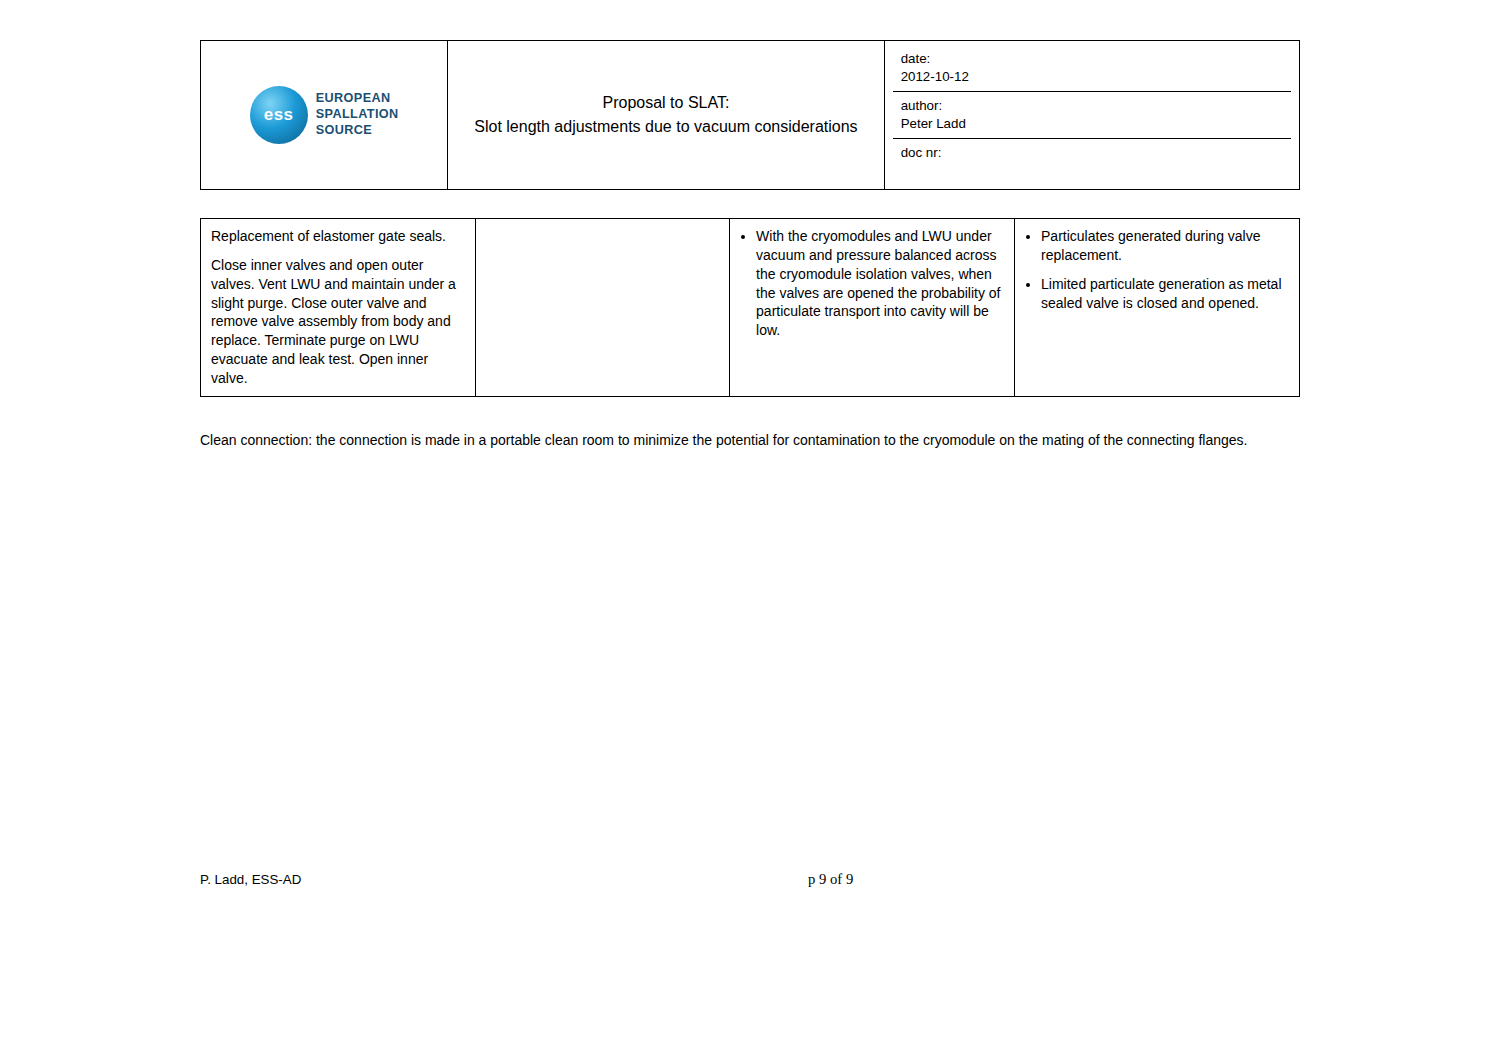| EUROPEAN SPALLATION SOURCE | Proposal to SLAT: Slot length adjustments due to vacuum considerations | / date: 2012-10-12 / / author: Peter Ladd / / doc nr: / |
| Replacement of elastomer gate seals. Close inner valves and open outer valves. Vent LWU and maintain under a slight purge. Close outer valve and remove valve assembly from body and replace. Terminate purge on LWU evacuate and leak test. Open inner valve. | | With the cryomodules and LWU under vacuum and pressure balanced across the cryomodule isolation valves, when the valves are opened the probability of particulate transport into cavity will be low. | Particulates generated during valve replacement. Limited particulate generation as metal sealed valve is closed and opened. |
Clean connection: the connection is made in a portable clean room to minimize the potential for contamination to the cryomodule on the mating of the connecting flanges.
P. Ladd, ESS-AD
p 9 of 9